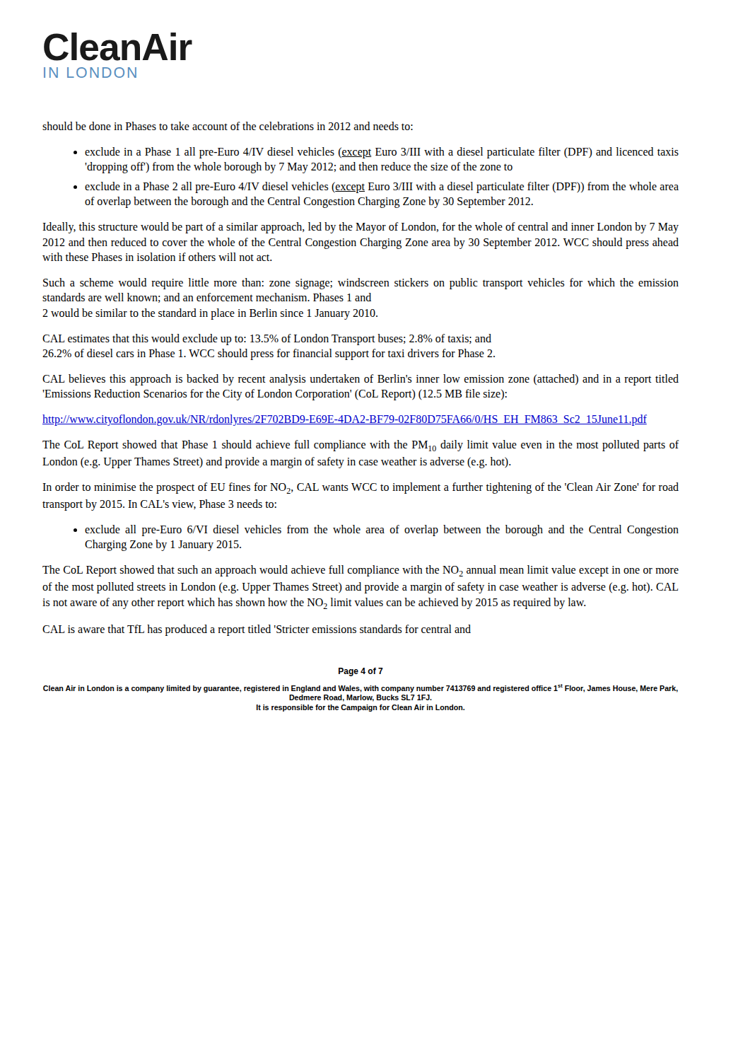Clean Air
IN LONDON
should be done in Phases to take account of the celebrations in 2012 and needs to:
exclude in a Phase 1 all pre-Euro 4/IV diesel vehicles (except Euro 3/III with a diesel particulate filter (DPF) and licenced taxis 'dropping off') from the whole borough by 7 May 2012; and then reduce the size of the zone to
exclude in a Phase 2 all pre-Euro 4/IV diesel vehicles (except Euro 3/III with a diesel particulate filter (DPF)) from the whole area of overlap between the borough and the Central Congestion Charging Zone by 30 September 2012.
Ideally, this structure would be part of a similar approach, led by the Mayor of London, for the whole of central and inner London by 7 May 2012 and then reduced to cover the whole of the Central Congestion Charging Zone area by 30 September 2012. WCC should press ahead with these Phases in isolation if others will not act.
Such a scheme would require little more than: zone signage; windscreen stickers on public transport vehicles for which the emission standards are well known; and an enforcement mechanism. Phases 1 and
2 would be similar to the standard in place in Berlin since 1 January 2010.
CAL estimates that this would exclude up to: 13.5% of London Transport buses; 2.8% of taxis; and
26.2% of diesel cars in Phase 1. WCC should press for financial support for taxi drivers for Phase 2.
CAL believes this approach is backed by recent analysis undertaken of Berlin's inner low emission zone (attached) and in a report titled 'Emissions Reduction Scenarios for the City of London Corporation' (CoL Report) (12.5 MB file size):
http://www.cityoflondon.gov.uk/NR/rdonlyres/2F702BD9-E69E-4DA2-BF79-02F80D75FA66/0/HS_EH_FM863_Sc2_15June11.pdf
The CoL Report showed that Phase 1 should achieve full compliance with the PM10 daily limit value even in the most polluted parts of London (e.g. Upper Thames Street) and provide a margin of safety in case weather is adverse (e.g. hot).
In order to minimise the prospect of EU fines for NO2, CAL wants WCC to implement a further tightening of the 'Clean Air Zone' for road transport by 2015. In CAL's view, Phase 3 needs to:
exclude all pre-Euro 6/VI diesel vehicles from the whole area of overlap between the borough and the Central Congestion Charging Zone by 1 January 2015.
The CoL Report showed that such an approach would achieve full compliance with the NO2 annual mean limit value except in one or more of the most polluted streets in London (e.g. Upper Thames Street) and provide a margin of safety in case weather is adverse (e.g. hot). CAL is not aware of any other report which has shown how the NO2 limit values can be achieved by 2015 as required by law.
CAL is aware that TfL has produced a report titled 'Stricter emissions standards for central and
Page 4 of 7
Clean Air in London is a company limited by guarantee, registered in England and Wales, with company number 7413769 and registered office 1st Floor, James House, Mere Park, Dedmere Road, Marlow, Bucks SL7 1FJ.
It is responsible for the Campaign for Clean Air in London.